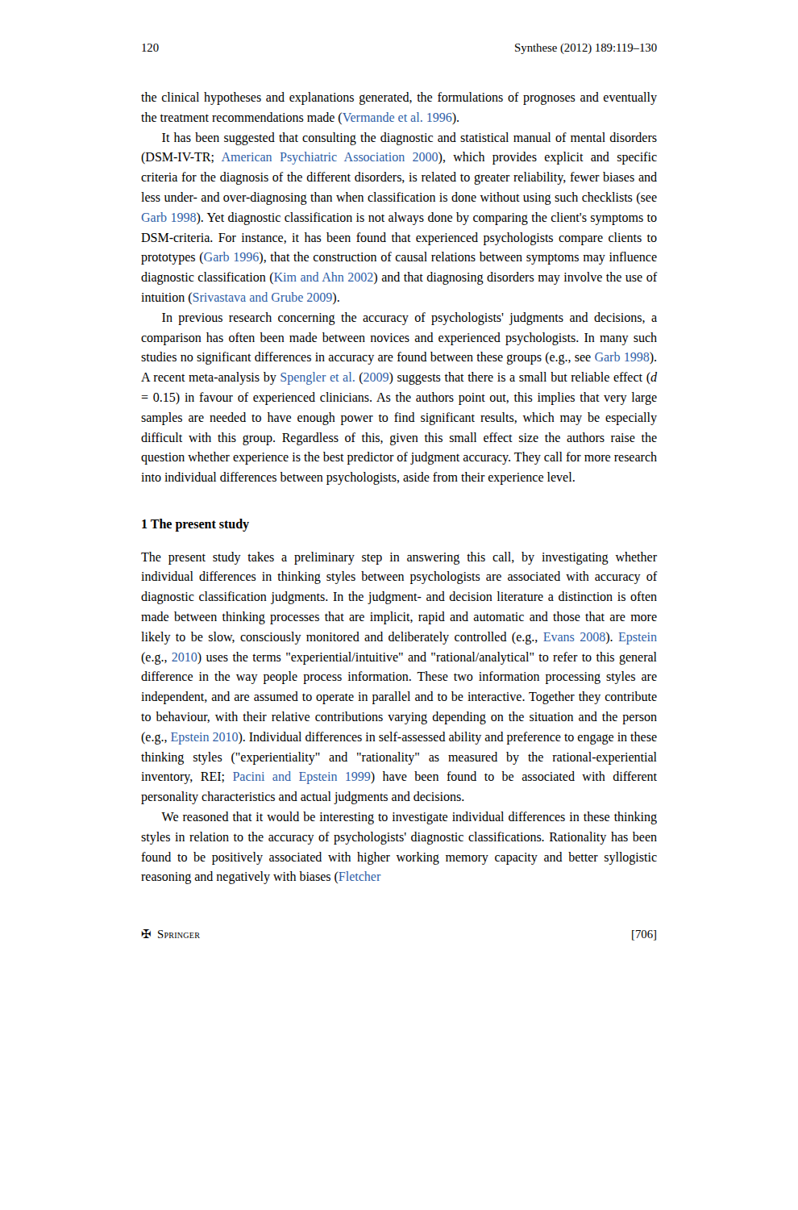120 Synthese (2012) 189:119–130
the clinical hypotheses and explanations generated, the formulations of prognoses and eventually the treatment recommendations made (Vermande et al. 1996).
It has been suggested that consulting the diagnostic and statistical manual of mental disorders (DSM-IV-TR; American Psychiatric Association 2000), which provides explicit and specific criteria for the diagnosis of the different disorders, is related to greater reliability, fewer biases and less under- and over-diagnosing than when classification is done without using such checklists (see Garb 1998). Yet diagnostic classification is not always done by comparing the client's symptoms to DSM-criteria. For instance, it has been found that experienced psychologists compare clients to prototypes (Garb 1996), that the construction of causal relations between symptoms may influence diagnostic classification (Kim and Ahn 2002) and that diagnosing disorders may involve the use of intuition (Srivastava and Grube 2009).
In previous research concerning the accuracy of psychologists' judgments and decisions, a comparison has often been made between novices and experienced psychologists. In many such studies no significant differences in accuracy are found between these groups (e.g., see Garb 1998). A recent meta-analysis by Spengler et al. (2009) suggests that there is a small but reliable effect (d = 0.15) in favour of experienced clinicians. As the authors point out, this implies that very large samples are needed to have enough power to find significant results, which may be especially difficult with this group. Regardless of this, given this small effect size the authors raise the question whether experience is the best predictor of judgment accuracy. They call for more research into individual differences between psychologists, aside from their experience level.
1 The present study
The present study takes a preliminary step in answering this call, by investigating whether individual differences in thinking styles between psychologists are associated with accuracy of diagnostic classification judgments. In the judgment- and decision literature a distinction is often made between thinking processes that are implicit, rapid and automatic and those that are more likely to be slow, consciously monitored and deliberately controlled (e.g., Evans 2008). Epstein (e.g., 2010) uses the terms "experiential/intuitive" and "rational/analytical" to refer to this general difference in the way people process information. These two information processing styles are independent, and are assumed to operate in parallel and to be interactive. Together they contribute to behaviour, with their relative contributions varying depending on the situation and the person (e.g., Epstein 2010). Individual differences in self-assessed ability and preference to engage in these thinking styles ("experientiality" and "rationality" as measured by the rational-experiential inventory, REI; Pacini and Epstein 1999) have been found to be associated with different personality characteristics and actual judgments and decisions.
We reasoned that it would be interesting to investigate individual differences in these thinking styles in relation to the accuracy of psychologists' diagnostic classifications. Rationality has been found to be positively associated with higher working memory capacity and better syllogistic reasoning and negatively with biases (Fletcher
Springer [706]